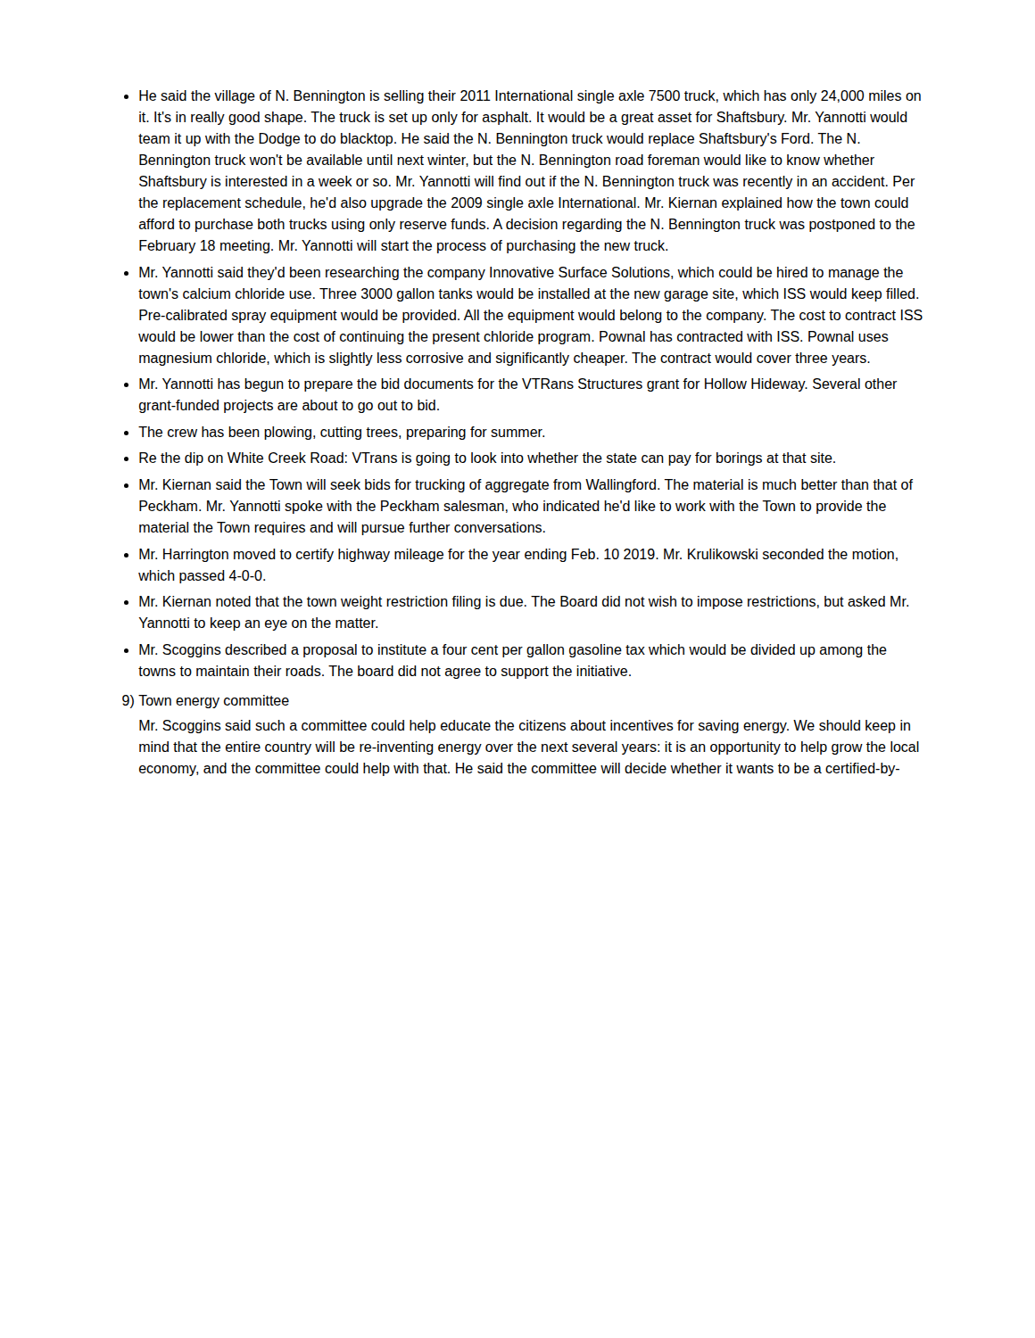He said the village of N. Bennington is selling their 2011 International single axle 7500 truck, which has only 24,000 miles on it. It's in really good shape. The truck is set up only for asphalt. It would be a great asset for Shaftsbury. Mr. Yannotti would team it up with the Dodge to do blacktop. He said the N. Bennington truck would replace Shaftsbury's Ford. The N. Bennington truck won't be available until next winter, but the N. Bennington road foreman would like to know whether Shaftsbury is interested in a week or so. Mr. Yannotti will find out if the N. Bennington truck was recently in an accident. Per the replacement schedule, he'd also upgrade the 2009 single axle International. Mr. Kiernan explained how the town could afford to purchase both trucks using only reserve funds. A decision regarding the N. Bennington truck was postponed to the February 18 meeting. Mr. Yannotti will start the process of purchasing the new truck.
Mr. Yannotti said they'd been researching the company Innovative Surface Solutions, which could be hired to manage the town's calcium chloride use. Three 3000 gallon tanks would be installed at the new garage site, which ISS would keep filled. Pre-calibrated spray equipment would be provided. All the equipment would belong to the company. The cost to contract ISS would be lower than the cost of continuing the present chloride program. Pownal has contracted with ISS. Pownal uses magnesium chloride, which is slightly less corrosive and significantly cheaper. The contract would cover three years.
Mr. Yannotti has begun to prepare the bid documents for the VTRans Structures grant for Hollow Hideway. Several other grant-funded projects are about to go out to bid.
The crew has been plowing, cutting trees, preparing for summer.
Re the dip on White Creek Road: VTrans is going to look into whether the state can pay for borings at that site.
Mr. Kiernan said the Town will seek bids for trucking of aggregate from Wallingford. The material is much better than that of Peckham. Mr. Yannotti spoke with the Peckham salesman, who indicated he'd like to work with the Town to provide the material the Town requires and will pursue further conversations.
Mr. Harrington moved to certify highway mileage for the year ending Feb. 10 2019. Mr. Krulikowski seconded the motion, which passed 4-0-0.
Mr. Kiernan noted that the town weight restriction filing is due. The Board did not wish to impose restrictions, but asked Mr. Yannotti to keep an eye on the matter.
Mr. Scoggins described a proposal to institute a four cent per gallon gasoline tax which would be divided up among the towns to maintain their roads. The board did not agree to support the initiative.
Town energy committee
Mr. Scoggins said such a committee could help educate the citizens about incentives for saving energy. We should keep in mind that the entire country will be re-inventing energy over the next several years: it is an opportunity to help grow the local economy, and the committee could help with that. He said the committee will decide whether it wants to be a certified-by-